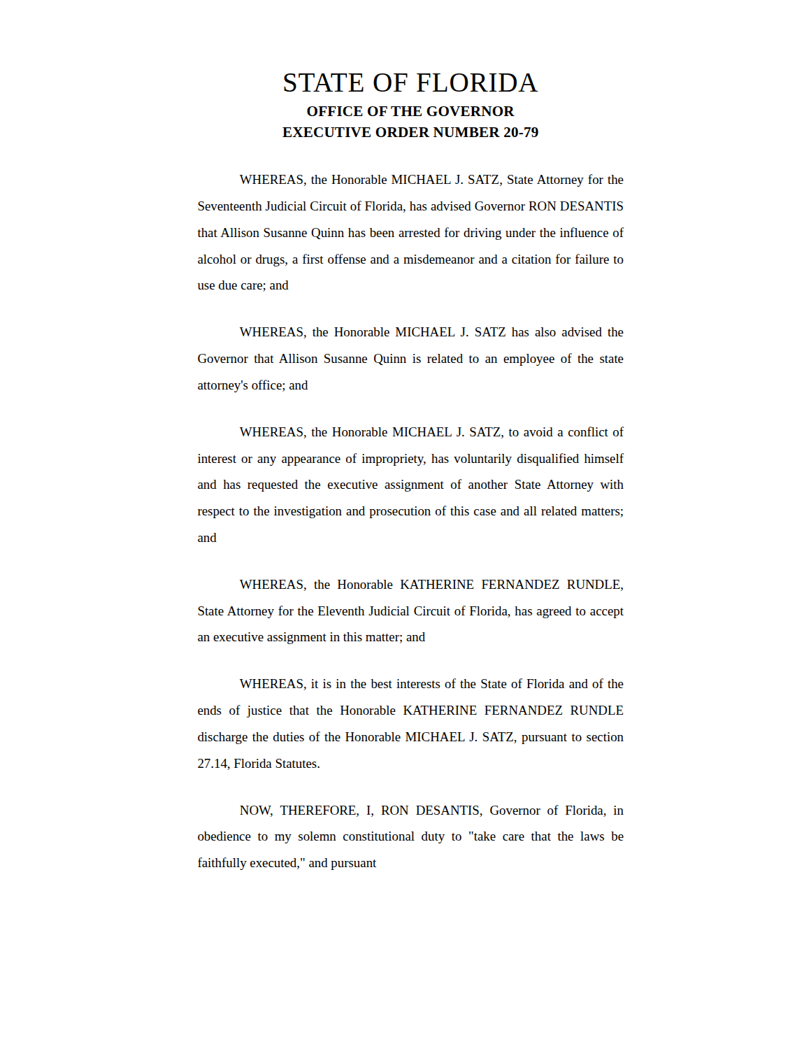STATE OF FLORIDA
OFFICE OF THE GOVERNOR
EXECUTIVE ORDER NUMBER 20-79
WHEREAS, the Honorable MICHAEL J. SATZ, State Attorney for the Seventeenth Judicial Circuit of Florida, has advised Governor RON DESANTIS that Allison Susanne Quinn has been arrested for driving under the influence of alcohol or drugs, a first offense and a misdemeanor and a citation for failure to use due care; and
WHEREAS, the Honorable MICHAEL J. SATZ has also advised the Governor that Allison Susanne Quinn is related to an employee of the state attorney's office; and
WHEREAS, the Honorable MICHAEL J. SATZ, to avoid a conflict of interest or any appearance of impropriety, has voluntarily disqualified himself and has requested the executive assignment of another State Attorney with respect to the investigation and prosecution of this case and all related matters; and
WHEREAS, the Honorable KATHERINE FERNANDEZ RUNDLE, State Attorney for the Eleventh Judicial Circuit of Florida, has agreed to accept an executive assignment in this matter; and
WHEREAS, it is in the best interests of the State of Florida and of the ends of justice that the Honorable KATHERINE FERNANDEZ RUNDLE discharge the duties of the Honorable MICHAEL J. SATZ, pursuant to section 27.14, Florida Statutes.
NOW, THEREFORE, I, RON DESANTIS, Governor of Florida, in obedience to my solemn constitutional duty to "take care that the laws be faithfully executed," and pursuant